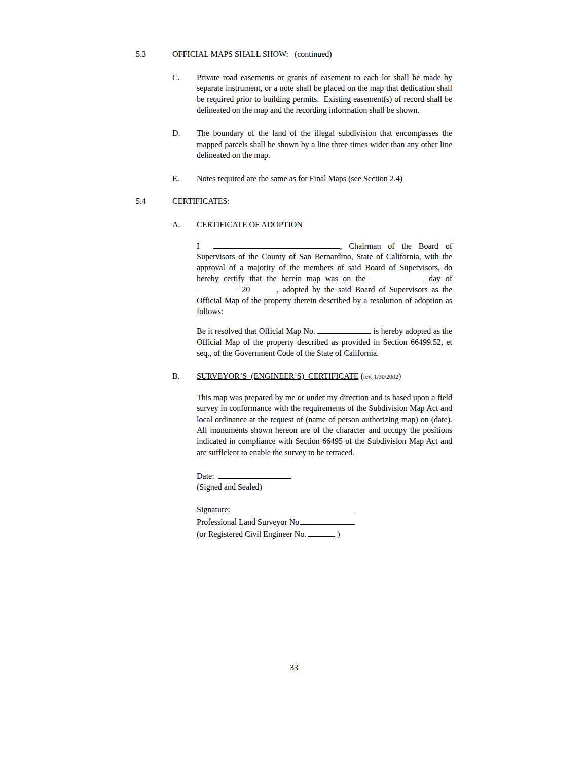5.3
OFFICIAL MAPS SHALL SHOW: (continued)
C.
Private road easements or grants of easement to each lot shall be made by separate instrument, or a note shall be placed on the map that dedication shall be required prior to building permits. Existing easement(s) of record shall be delineated on the map and the recording information shall be shown.
D.
The boundary of the land of the illegal subdivision that encompasses the mapped parcels shall be shown by a line three times wider than any other line delineated on the map.
E.
Notes required are the same as for Final Maps (see Section 2.4)
5.4
CERTIFICATES:
A.
CERTIFICATE OF ADOPTION
I , Chairman of the Board of Supervisors of the County of San Bernardino, State of California, with the approval of a majority of the members of said Board of Supervisors, do hereby certify that the herein map was on the day of 20 , adopted by the said Board of Supervisors as the Official Map of the property therein described by a resolution of adoption as follows:
Be it resolved that Official Map No. is hereby adopted as the Official Map of the property described as provided in Section 66499.52, et seq., of the Government Code of the State of California.
B.
SURVEYOR’S (ENGINEER’S) CERTIFICATE (rev. 1/30/2002)
This map was prepared by me or under my direction and is based upon a field survey in conformance with the requirements of the Subdivision Map Act and local ordinance at the request of (name of person authorizing map) on (date). All monuments shown hereon are of the character and occupy the positions indicated in compliance with Section 66495 of the Subdivision Map Act and are sufficient to enable the survey to be retraced.
Date:
(Signed and Sealed)
Signature:
Professional Land Surveyor No.
(or Registered Civil Engineer No. )
33